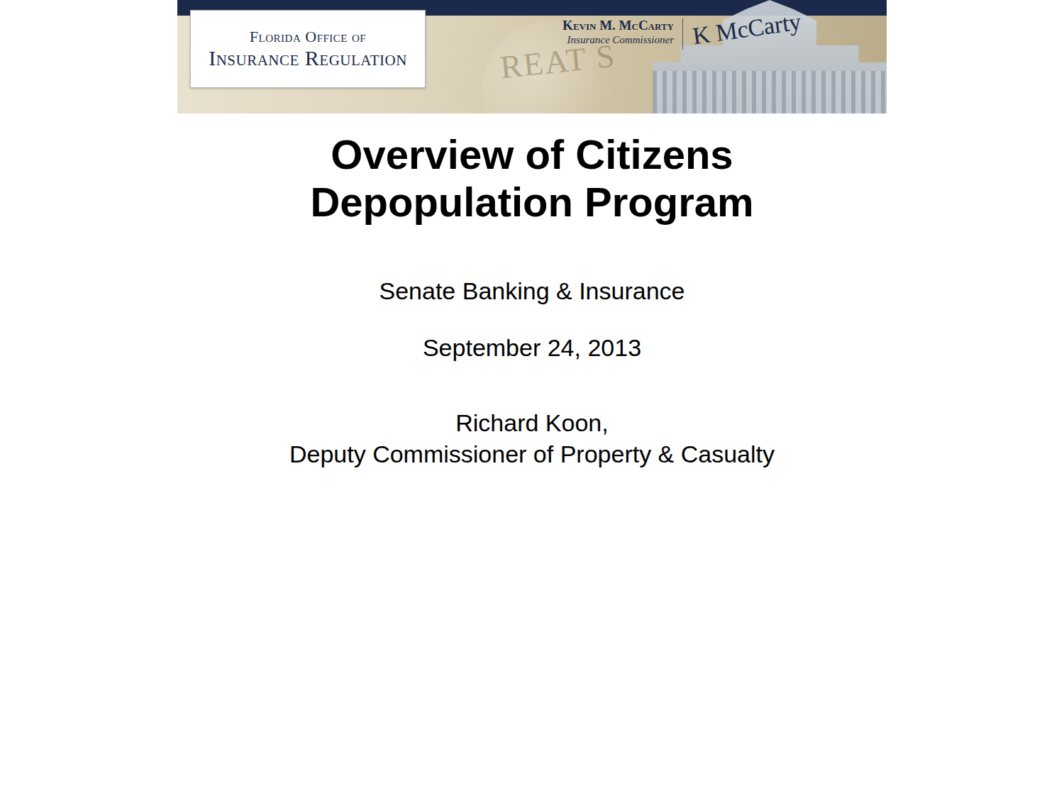REAT S
Florida Office of
Insurance Regulation
Kevin M. McCarty
Insurance Commissioner
K McCarty
Overview of Citizens
Depopulation Program
Senate Banking & Insurance September 24, 2013
Richard Koon,
Deputy Commissioner of Property & Casualty